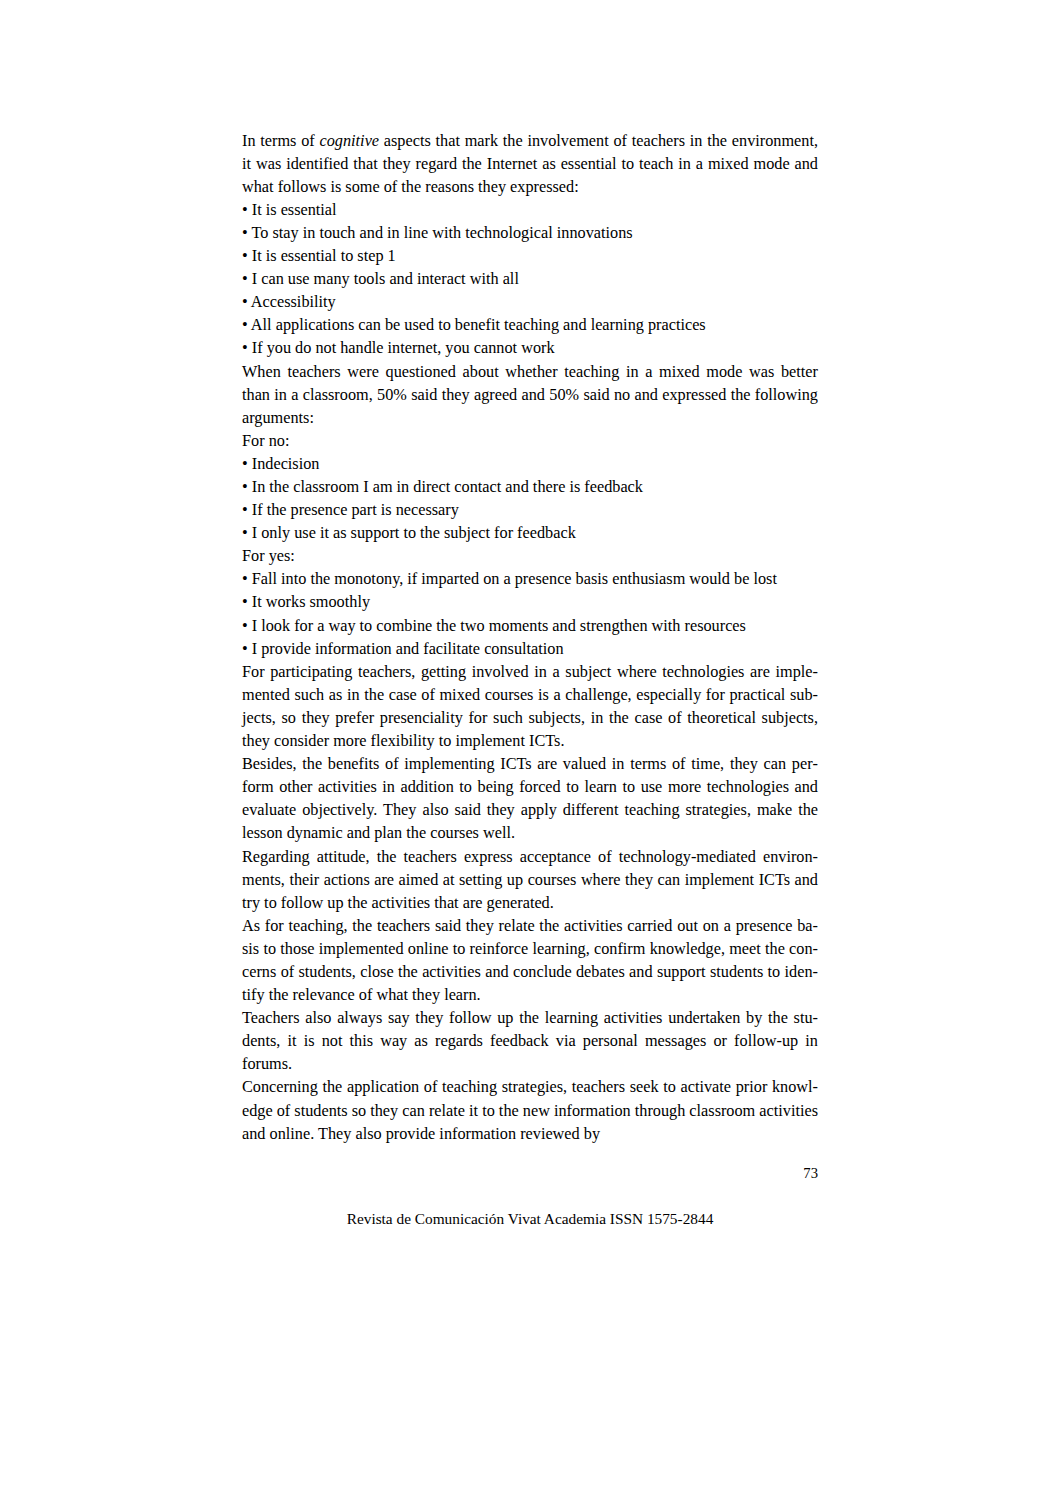In terms of cognitive aspects that mark the involvement of teachers in the environment, it was identified that they regard the Internet as essential to teach in a mixed mode and what follows is some of the reasons they expressed:
• It is essential
• To stay in touch and in line with technological innovations
• It is essential to step 1
• I can use many tools and interact with all
• Accessibility
• All applications can be used to benefit teaching and learning practices
• If you do not handle internet, you cannot work
When teachers were questioned about whether teaching in a mixed mode was better than in a classroom, 50% said they agreed and 50% said no and expressed the following arguments:
For no:
• Indecision
• In the classroom I am in direct contact and there is feedback
• If the presence part is necessary
• I only use it as support to the subject for feedback
For yes:
• Fall into the monotony, if imparted on a presence basis enthusiasm would be lost
• It works smoothly
• I look for a way to combine the two moments and strengthen with resources
• I provide information and facilitate consultation
For participating teachers, getting involved in a subject where technologies are implemented such as in the case of mixed courses is a challenge, especially for practical subjects, so they prefer presenciality for such subjects, in the case of theoretical subjects, they consider more flexibility to implement ICTs.
Besides, the benefits of implementing ICTs are valued in terms of time, they can perform other activities in addition to being forced to learn to use more technologies and evaluate objectively. They also said they apply different teaching strategies, make the lesson dynamic and plan the courses well.
Regarding attitude, the teachers express acceptance of technology-mediated environments, their actions are aimed at setting up courses where they can implement ICTs and try to follow up the activities that are generated.
As for teaching, the teachers said they relate the activities carried out on a presence basis to those implemented online to reinforce learning, confirm knowledge, meet the concerns of students, close the activities and conclude debates and support students to identify the relevance of what they learn.
Teachers also always say they follow up the learning activities undertaken by the students, it is not this way as regards feedback via personal messages or follow-up in forums.
Concerning the application of teaching strategies, teachers seek to activate prior knowledge of students so they can relate it to the new information through classroom activities and online. They also provide information reviewed by
73
Revista de Comunicación Vivat Academia ISSN 1575-2844